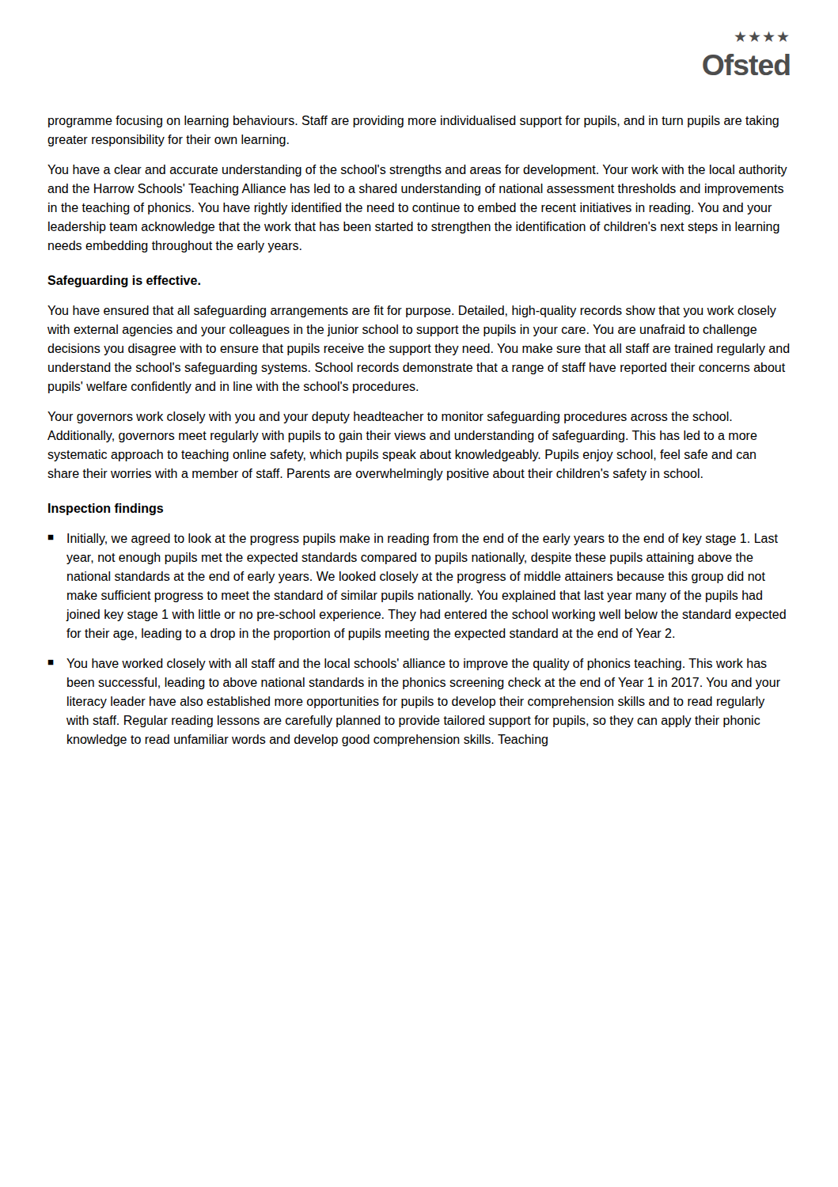★★★★ Ofsted
programme focusing on learning behaviours. Staff are providing more individualised support for pupils, and in turn pupils are taking greater responsibility for their own learning.
You have a clear and accurate understanding of the school's strengths and areas for development. Your work with the local authority and the Harrow Schools' Teaching Alliance has led to a shared understanding of national assessment thresholds and improvements in the teaching of phonics. You have rightly identified the need to continue to embed the recent initiatives in reading. You and your leadership team acknowledge that the work that has been started to strengthen the identification of children's next steps in learning needs embedding throughout the early years.
Safeguarding is effective.
You have ensured that all safeguarding arrangements are fit for purpose. Detailed, high-quality records show that you work closely with external agencies and your colleagues in the junior school to support the pupils in your care. You are unafraid to challenge decisions you disagree with to ensure that pupils receive the support they need. You make sure that all staff are trained regularly and understand the school's safeguarding systems. School records demonstrate that a range of staff have reported their concerns about pupils' welfare confidently and in line with the school's procedures.
Your governors work closely with you and your deputy headteacher to monitor safeguarding procedures across the school. Additionally, governors meet regularly with pupils to gain their views and understanding of safeguarding. This has led to a more systematic approach to teaching online safety, which pupils speak about knowledgeably. Pupils enjoy school, feel safe and can share their worries with a member of staff. Parents are overwhelmingly positive about their children's safety in school.
Inspection findings
Initially, we agreed to look at the progress pupils make in reading from the end of the early years to the end of key stage 1. Last year, not enough pupils met the expected standards compared to pupils nationally, despite these pupils attaining above the national standards at the end of early years. We looked closely at the progress of middle attainers because this group did not make sufficient progress to meet the standard of similar pupils nationally. You explained that last year many of the pupils had joined key stage 1 with little or no pre-school experience. They had entered the school working well below the standard expected for their age, leading to a drop in the proportion of pupils meeting the expected standard at the end of Year 2.
You have worked closely with all staff and the local schools' alliance to improve the quality of phonics teaching. This work has been successful, leading to above national standards in the phonics screening check at the end of Year 1 in 2017. You and your literacy leader have also established more opportunities for pupils to develop their comprehension skills and to read regularly with staff. Regular reading lessons are carefully planned to provide tailored support for pupils, so they can apply their phonic knowledge to read unfamiliar words and develop good comprehension skills. Teaching